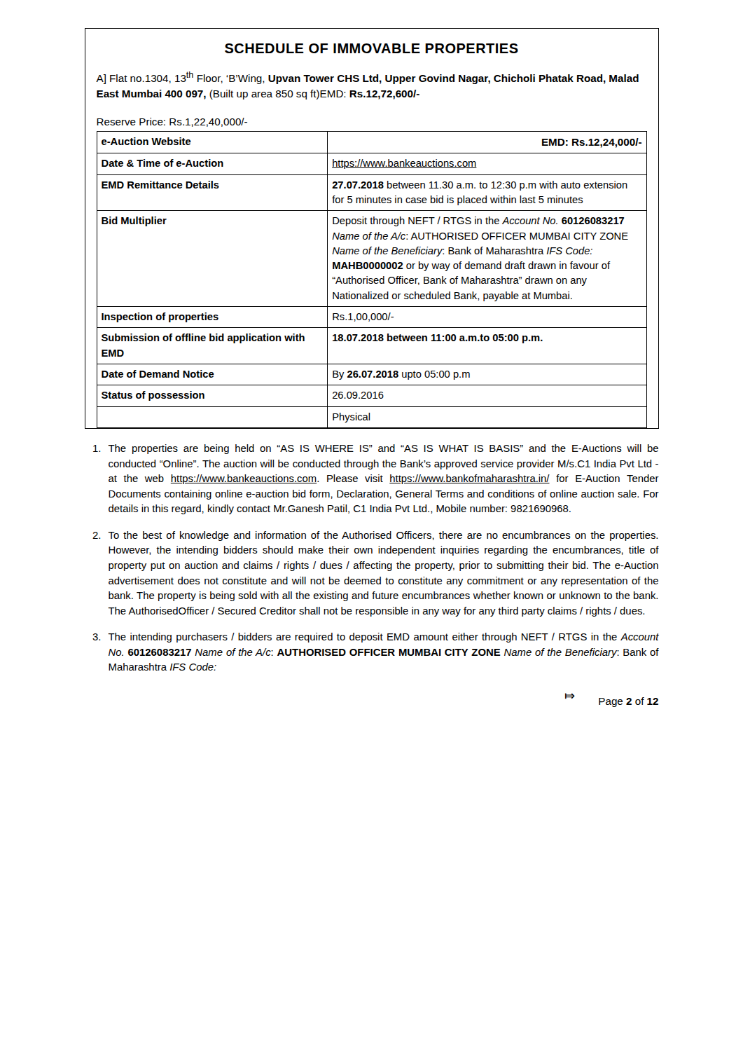SCHEDULE OF IMMOVABLE PROPERTIES
A] Flat no.1304, 13th Floor, ‘B’Wing, Upvan Tower CHS Ltd, Upper Govind Nagar, Chicholi Phatak Road, Malad East Mumbai 400 097, (Built up area 850 sq ft)EMD: Rs.12,72,600/-
Reserve Price: Rs.1,22,40,000/-
| e-Auction Website | EMD: Rs.12,24,000/- |
| Date & Time of e-Auction | https://www.bankeauctions.com |
| EMD Remittance Details | 27.07.2018 between 11.30 a.m. to 12:30 p.m with auto extension for 5 minutes in case bid is placed within last 5 minutes |
| Bid Multiplier | Deposit through NEFT / RTGS in the Account No. 60126083217 Name of the A/c : AUTHORISED OFFICER MUMBAI CITY ZONE Name of the Beneficiary : Bank of Maharashtra IFS Code: MAHB0000002 or by way of demand draft drawn in favour of “Authorised Officer, Bank of Maharashtra” drawn on any Nationalized or scheduled Bank, payable at Mumbai. |
| Inspection of properties | Rs.1,00,000/- |
| Submission of offline bid application with EMD | 18.07.2018 between 11:00 a.m.to 05:00 p.m. |
| Date of Demand Notice | By 26.07.2018 upto 05:00 p.m |
| Status of possession | 26.09.2016 |
| | Physical |
The properties are being held on “AS IS WHERE IS” and “AS IS WHAT IS BASIS” and the E-Auctions will be conducted “Online”. The auction will be conducted through the Bank’s approved service provider M/s.C1 India Pvt Ltd - at the web https://www.bankeauctions.com. Please visit https://www.bankofmaharashtra.in/ for E-Auction Tender Documents containing online e-auction bid form, Declaration, General Terms and conditions of online auction sale. For details in this regard, kindly contact Mr.Ganesh Patil, C1 India Pvt Ltd., Mobile number: 9821690968.
To the best of knowledge and information of the Authorised Officers, there are no encumbrances on the properties. However, the intending bidders should make their own independent inquiries regarding the encumbrances, title of property put on auction and claims / rights / dues / affecting the property, prior to submitting their bid. The e-Auction advertisement does not constitute and will not be deemed to constitute any commitment or any representation of the bank. The property is being sold with all the existing and future encumbrances whether known or unknown to the bank. The AuthorisedOfficer / Secured Creditor shall not be responsible in any way for any third party claims / rights / dues.
The intending purchasers / bidders are required to deposit EMD amount either through NEFT / RTGS in the Account No. 60126083217 Name of the A/c: AUTHORISED OFFICER MUMBAI CITY ZONE Name of the Beneficiary: Bank of Maharashtra IFS Code:
Page 2 of 12
⤇